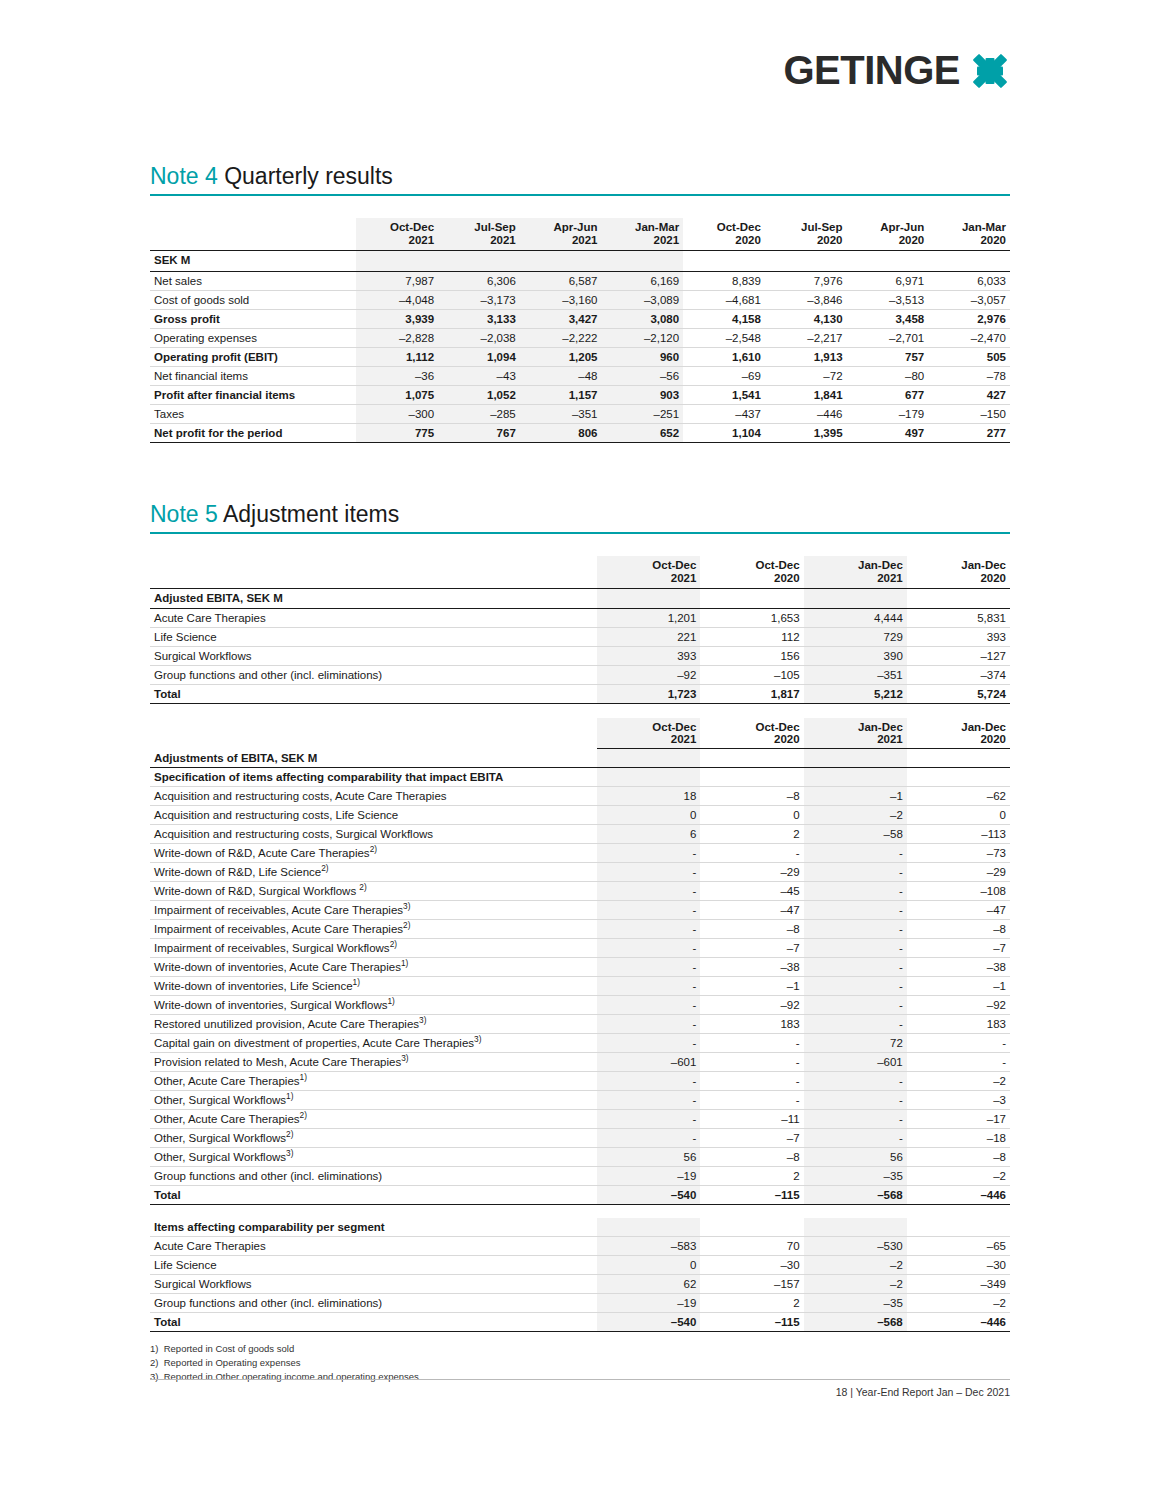GETINGE
Note 4 Quarterly results
| | Oct-Dec 2021 | Jul-Sep 2021 | Apr-Jun 2021 | Jan-Mar 2021 | Oct-Dec 2020 | Jul-Sep 2020 | Apr-Jun 2020 | Jan-Mar 2020 |
| --- | --- | --- | --- | --- | --- | --- | --- | --- |
| SEK M | | | | | | | | |
| Net sales | 7,987 | 6,306 | 6,587 | 6,169 | 8,839 | 7,976 | 6,971 | 6,033 |
| Cost of goods sold | –4,048 | –3,173 | –3,160 | –3,089 | –4,681 | –3,846 | –3,513 | –3,057 |
| Gross profit | 3,939 | 3,133 | 3,427 | 3,080 | 4,158 | 4,130 | 3,458 | 2,976 |
| Operating expenses | –2,828 | –2,038 | –2,222 | –2,120 | –2,548 | –2,217 | –2,701 | –2,470 |
| Operating profit (EBIT) | 1,112 | 1,094 | 1,205 | 960 | 1,610 | 1,913 | 757 | 505 |
| Net financial items | –36 | –43 | –48 | –56 | –69 | –72 | –80 | –78 |
| Profit after financial items | 1,075 | 1,052 | 1,157 | 903 | 1,541 | 1,841 | 677 | 427 |
| Taxes | –300 | –285 | –351 | –251 | –437 | –446 | –179 | –150 |
| Net profit for the period | 775 | 767 | 806 | 652 | 1,104 | 1,395 | 497 | 277 |
Note 5 Adjustment items
| | Oct-Dec 2021 | Oct-Dec 2020 | Jan-Dec 2021 | Jan-Dec 2020 |
| --- | --- | --- | --- | --- |
| Adjusted EBITA, SEK M | | | | |
| Acute Care Therapies | 1,201 | 1,653 | 4,444 | 5,831 |
| Life Science | 221 | 112 | 729 | 393 |
| Surgical Workflows | 393 | 156 | 390 | –127 |
| Group functions and other (incl. eliminations) | –92 | –105 | –351 | –374 |
| Total | 1,723 | 1,817 | 5,212 | 5,724 |
| | Oct-Dec 2021 | Oct-Dec 2020 | Jan-Dec 2021 | Jan-Dec 2020 |
| Adjustments of EBITA, SEK M | | | | |
| Specification of items affecting comparability that impact EBITA | | | | |
| Acquisition and restructuring costs, Acute Care Therapies | 18 | –8 | –1 | –62 |
| Acquisition and restructuring costs, Life Science | 0 | 0 | –2 | 0 |
| Acquisition and restructuring costs, Surgical Workflows | 6 | 2 | –58 | –113 |
| Write-down of R&D, Acute Care Therapies 2) | - | - | - | –73 |
| Write-down of R&D, Life Science 2) | - | –29 | - | –29 |
| Write-down of R&D, Surgical Workflows 2) | - | –45 | - | –108 |
| Impairment of receivables, Acute Care Therapies 3) | - | –47 | - | –47 |
| Impairment of receivables, Acute Care Therapies 2) | - | –8 | - | –8 |
| Impairment of receivables, Surgical Workflows 2) | - | –7 | - | –7 |
| Write-down of inventories, Acute Care Therapies 1) | - | –38 | - | –38 |
| Write-down of inventories, Life Science 1) | - | –1 | - | –1 |
| Write-down of inventories, Surgical Workflows 1) | - | –92 | - | –92 |
| Restored unutilized provision, Acute Care Therapies 3) | - | 183 | - | 183 |
| Capital gain on divestment of properties, Acute Care Therapies 3) | - | - | 72 | - |
| Provision related to Mesh, Acute Care Therapies 3) | –601 | - | –601 | - |
| Other, Acute Care Therapies 1) | - | - | - | –2 |
| Other, Surgical Workflows 1) | - | - | - | –3 |
| Other, Acute Care Therapies 2) | - | –11 | - | –17 |
| Other, Surgical Workflows 2) | - | –7 | - | –18 |
| Other, Surgical Workflows 3) | 56 | –8 | 56 | –8 |
| Group functions and other (incl. eliminations) | –19 | 2 | –35 | –2 |
| Total | –540 | –115 | –568 | –446 |
| Items affecting comparability per segment | | | | |
| Acute Care Therapies | –583 | 70 | –530 | –65 |
| Life Science | 0 | –30 | –2 | –30 |
| Surgical Workflows | 62 | –157 | –2 | –349 |
| Group functions and other (incl. eliminations) | –19 | 2 | –35 | –2 |
| Total | –540 | –115 | –568 | –446 |
1) Reported in Cost of goods sold
2) Reported in Operating expenses
3) Reported in Other operating income and operating expenses
18 | Year-End Report Jan – Dec 2021